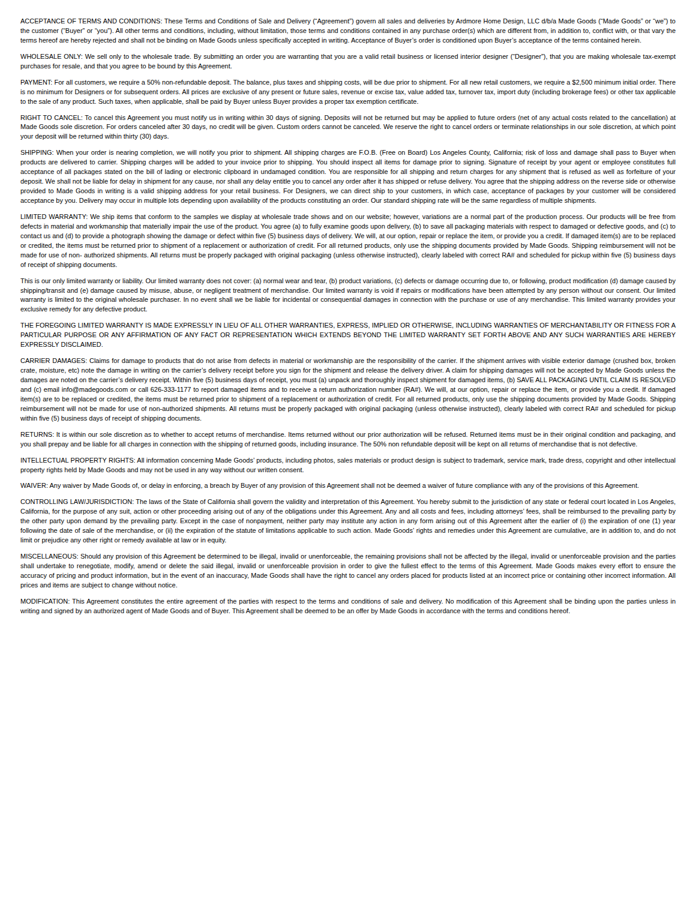Acceptance of Terms and Conditions: These Terms and Conditions of Sale and Delivery (“Agreement”) govern all sales and deliveries by Ardmore Home Design, LLC d/b/a Made Goods (“Made Goods” or “we”) to the customer (“Buyer” or “you”). All other terms and conditions, including, without limitation, those terms and conditions contained in any purchase order(s) which are different from, in addition to, conflict with, or that vary the terms hereof are hereby rejected and shall not be binding on Made Goods unless specifically accepted in writing. Acceptance of Buyer’s order is conditioned upon Buyer’s acceptance of the terms contained herein.
Wholesale Only: We sell only to the wholesale trade. By submitting an order you are warranting that you are a valid retail business or licensed interior designer (“Designer”), that you are making wholesale tax-exempt purchases for resale, and that you agree to be bound by this Agreement.
Payment: For all customers, we require a 50% non-refundable deposit. The balance, plus taxes and shipping costs, will be due prior to shipment. For all new retail customers, we require a $2,500 minimum initial order. There is no minimum for Designers or for subsequent orders. All prices are exclusive of any present or future sales, revenue or excise tax, value added tax, turnover tax, import duty (including brokerage fees) or other tax applicable to the sale of any product. Such taxes, when applicable, shall be paid by Buyer unless Buyer provides a proper tax exemption certificate.
Right to Cancel: To cancel this Agreement you must notify us in writing within 30 days of signing. Deposits will not be returned but may be applied to future orders (net of any actual costs related to the cancellation) at Made Goods sole discretion. For orders canceled after 30 days, no credit will be given. Custom orders cannot be canceled. We reserve the right to cancel orders or terminate relationships in our sole discretion, at which point your deposit will be returned within thirty (30) days.
Shipping: When your order is nearing completion, we will notify you prior to shipment. All shipping charges are F.O.B. (Free on Board) Los Angeles County, California; risk of loss and damage shall pass to Buyer when products are delivered to carrier. Shipping charges will be added to your invoice prior to shipping. You should inspect all items for damage prior to signing. Signature of receipt by your agent or employee constitutes full acceptance of all packages stated on the bill of lading or electronic clipboard in undamaged condition. You are responsible for all shipping and return charges for any shipment that is refused as well as forfeiture of your deposit. We shall not be liable for delay in shipment for any cause, nor shall any delay entitle you to cancel any order after it has shipped or refuse delivery. You agree that the shipping address on the reverse side or otherwise provided to Made Goods in writing is a valid shipping address for your retail business. For Designers, we can direct ship to your customers, in which case, acceptance of packages by your customer will be considered acceptance by you. Delivery may occur in multiple lots depending upon availability of the products constituting an order. Our standard shipping rate will be the same regardless of multiple shipments.
Limited Warranty: We ship items that conform to the samples we display at wholesale trade shows and on our website; however, variations are a normal part of the production process. Our products will be free from defects in material and workmanship that materially impair the use of the product. You agree (a) to fully examine goods upon delivery, (b) to save all packaging materials with respect to damaged or defective goods, and (c) to contact us and (d) to provide a photograph showing the damage or defect within five (5) business days of delivery. We will, at our option, repair or replace the item, or provide you a credit. If damaged item(s) are to be replaced or credited, the items must be returned prior to shipment of a replacement or authorization of credit. For all returned products, only use the shipping documents provided by Made Goods. Shipping reimbursement will not be made for use of non- authorized shipments. All returns must be properly packaged with original packaging (unless otherwise instructed), clearly labeled with correct RA# and scheduled for pickup within five (5) business days of receipt of shipping documents.
This is our only limited warranty or liability. Our limited warranty does not cover: (a) normal wear and tear, (b) product variations, (c) defects or damage occurring due to, or following, product modification (d) damage caused by shipping/transit and (e) damage caused by misuse, abuse, or negligent treatment of merchandise. Our limited warranty is void if repairs or modifications have been attempted by any person without our consent. Our limited warranty is limited to the original wholesale purchaser. In no event shall we be liable for incidental or consequential damages in connection with the purchase or use of any merchandise. This limited warranty provides your exclusive remedy for any defective product.
The foregoing limited warranty is made expressly in lieu of all other warranties, express, implied or otherwise, including warranties of merchantability or fitness for a particular purpose or any affirmation of any fact or representation which extends beyond the limited warranty set forth above and any such warranties are hereby expressly disclaimed.
Carrier Damages: Claims for damage to products that do not arise from defects in material or workmanship are the responsibility of the carrier. If the shipment arrives with visible exterior damage (crushed box, broken crate, moisture, etc) note the damage in writing on the carrier’s delivery receipt before you sign for the shipment and release the delivery driver. A claim for shipping damages will not be accepted by Made Goods unless the damages are noted on the carrier’s delivery receipt. Within five (5) business days of receipt, you must (a) unpack and thoroughly inspect shipment for damaged items, (b) SAVE ALL PACKAGING UNTIL CLAIM IS RESOLVED and (c) email info@madegoods.com or call 626-333-1177 to report damaged items and to receive a return authorization number (RA#). We will, at our option, repair or replace the item, or provide you a credit. If damaged item(s) are to be replaced or credited, the items must be returned prior to shipment of a replacement or authorization of credit. For all returned products, only use the shipping documents provided by Made Goods. Shipping reimbursement will not be made for use of non-authorized shipments. All returns must be properly packaged with original packaging (unless otherwise instructed), clearly labeled with correct RA# and scheduled for pickup within five (5) business days of receipt of shipping documents.
Returns: It is within our sole discretion as to whether to accept returns of merchandise. Items returned without our prior authorization will be refused. Returned items must be in their original condition and packaging, and you shall prepay and be liable for all charges in connection with the shipping of returned goods, including insurance. The 50% non refundable deposit will be kept on all returns of merchandise that is not defective.
Intellectual Property Rights: All information concerning Made Goods’ products, including photos, sales materials or product design is subject to trademark, service mark, trade dress, copyright and other intellectual property rights held by Made Goods and may not be used in any way without our written consent.
Waiver: Any waiver by Made Goods of, or delay in enforcing, a breach by Buyer of any provision of this Agreement shall not be deemed a waiver of future compliance with any of the provisions of this Agreement.
Controlling Law/Jurisdiction: The laws of the State of California shall govern the validity and interpretation of this Agreement. You hereby submit to the jurisdiction of any state or federal court located in Los Angeles, California, for the purpose of any suit, action or other proceeding arising out of any of the obligations under this Agreement. Any and all costs and fees, including attorneys’ fees, shall be reimbursed to the prevailing party by the other party upon demand by the prevailing party. Except in the case of nonpayment, neither party may institute any action in any form arising out of this Agreement after the earlier of (i) the expiration of one (1) year following the date of sale of the merchandise, or (ii) the expiration of the statute of limitations applicable to such action. Made Goods’ rights and remedies under this Agreement are cumulative, are in addition to, and do not limit or prejudice any other right or remedy available at law or in equity.
Miscellaneous: Should any provision of this Agreement be determined to be illegal, invalid or unenforceable, the remaining provisions shall not be affected by the illegal, invalid or unenforceable provision and the parties shall undertake to renegotiate, modify, amend or delete the said illegal, invalid or unenforceable provision in order to give the fullest effect to the terms of this Agreement. Made Goods makes every effort to ensure the accuracy of pricing and product information, but in the event of an inaccuracy, Made Goods shall have the right to cancel any orders placed for products listed at an incorrect price or containing other incorrect information. All prices and items are subject to change without notice.
Modification: This Agreement constitutes the entire agreement of the parties with respect to the terms and conditions of sale and delivery. No modification of this Agreement shall be binding upon the parties unless in writing and signed by an authorized agent of Made Goods and of Buyer. This Agreement shall be deemed to be an offer by Made Goods in accordance with the terms and conditions hereof.